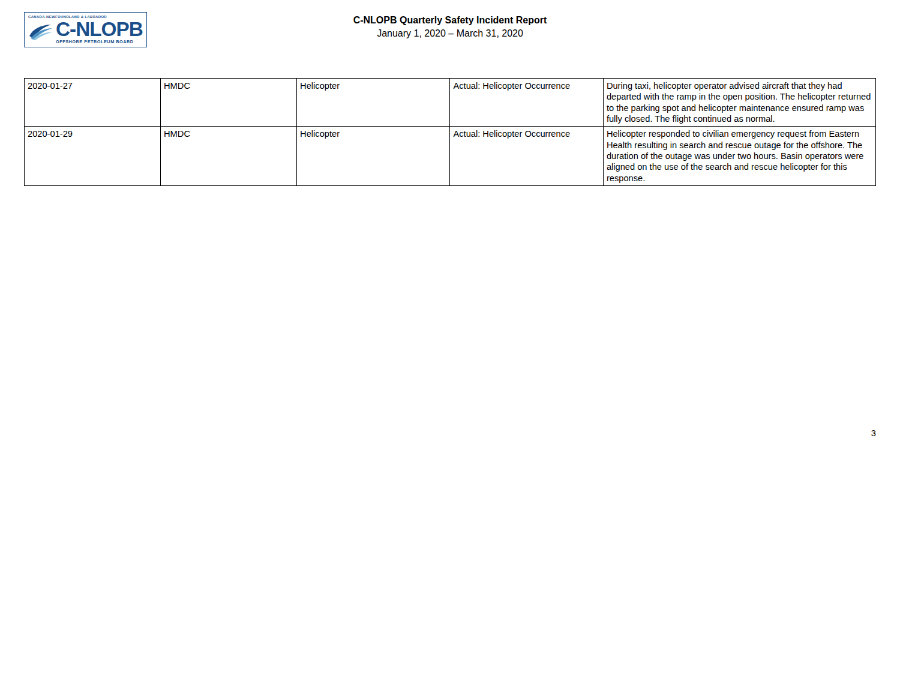CANADA-NEWFOUNDLAND & LABRADOR
C-NLOPB OFFSHORE PETROLEUM BOARD
C-NLOPB Quarterly Safety Incident Report
January 1, 2020 – March 31, 2020
| 2020-01-27 | HMDC | Helicopter | Actual: Helicopter Occurrence | During taxi, helicopter operator advised aircraft that they had departed with the ramp in the open position. The helicopter returned to the parking spot and helicopter maintenance ensured ramp was fully closed. The flight continued as normal. |
| 2020-01-29 | HMDC | Helicopter | Actual: Helicopter Occurrence | Helicopter responded to civilian emergency request from Eastern Health resulting in search and rescue outage for the offshore. The duration of the outage was under two hours. Basin operators were aligned on the use of the search and rescue helicopter for this response. |
3